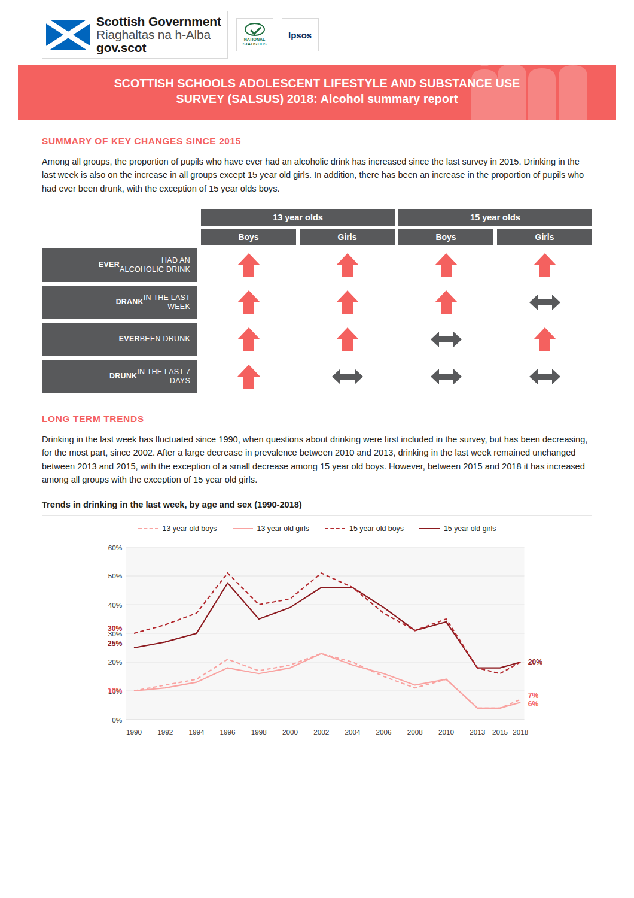Scottish Government
Riaghaltas na h-Alba
gov.scot
NATIONAL
STATISTICS
Ipsos
SCOTTISH SCHOOLS ADOLESCENT LIFESTYLE AND SUBSTANCE USE
SURVEY (SALSUS) 2018: Alcohol summary report
SUMMARY OF KEY CHANGES SINCE 2015
Among all groups, the proportion of pupils who have ever had an alcoholic drink has increased since the last survey in 2015. Drinking in the last week is also on the increase in all groups except 15 year old girls. In addition, there has been an increase in the proportion of pupils who had ever been drunk, with the exception of 15 year olds boys.
13 year olds
15 year olds
Boys
Girls
Boys
Girls
EVER HAD AN
ALCOHOLIC DRINK
DRANK IN THE LAST
WEEK
EVER BEEN DRUNK
DRUNK IN THE LAST 7
DAYS
LONG TERM TRENDS
Drinking in the last week has fluctuated since 1990, when questions about drinking were first included in the survey, but has been decreasing, for the most part, since 2002. After a large decrease in prevalence between 2010 and 2013, drinking in the last week remained unchanged between 2013 and 2015, with the exception of a small decrease among 15 year old boys. However, between 2015 and 2018 it has increased among all groups with the exception of 15 year old girls.
Trends in drinking in the last week, by age and sex (1990-2018)
13 year old boys 13 year old girls 15 year old boys 15 year old girls
0% 10% 20% 30% 40% 50% 60% 1990 1992 1994 1996 1998 2000 2002 2004 2006 2008 2010 2013 2015 2018 30% 25% 10% 20% 7% 6%